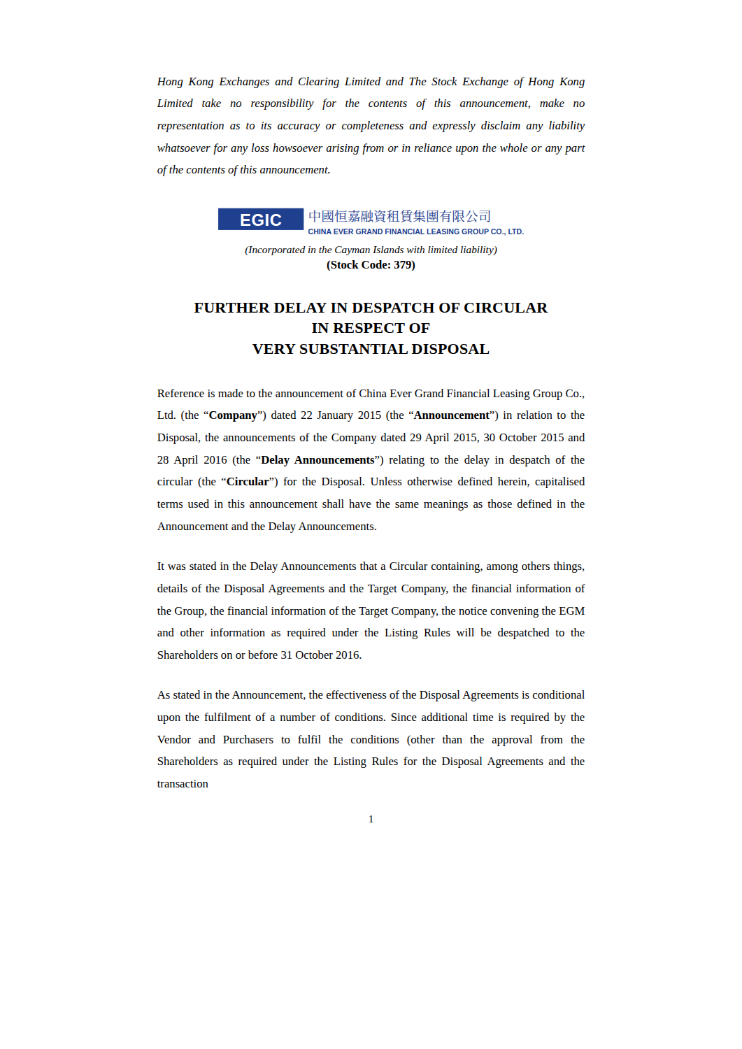Hong Kong Exchanges and Clearing Limited and The Stock Exchange of Hong Kong Limited take no responsibility for the contents of this announcement, make no representation as to its accuracy or completeness and expressly disclaim any liability whatsoever for any loss howsoever arising from or in reliance upon the whole or any part of the contents of this announcement.
EGIC 中國恒嘉融資租賃集團有限公司 CHINA EVER GRAND FINANCIAL LEASING GROUP CO., LTD.
(Incorporated in the Cayman Islands with limited liability)
(Stock Code: 379)
FURTHER DELAY IN DESPATCH OF CIRCULAR
IN RESPECT OF
VERY SUBSTANTIAL DISPOSAL
Reference is made to the announcement of China Ever Grand Financial Leasing Group Co., Ltd. (the “Company”) dated 22 January 2015 (the “Announcement”) in relation to the Disposal, the announcements of the Company dated 29 April 2015, 30 October 2015 and 28 April 2016 (the “Delay Announcements”) relating to the delay in despatch of the circular (the “Circular”) for the Disposal. Unless otherwise defined herein, capitalised terms used in this announcement shall have the same meanings as those defined in the Announcement and the Delay Announcements.
It was stated in the Delay Announcements that a Circular containing, among others things, details of the Disposal Agreements and the Target Company, the financial information of the Group, the financial information of the Target Company, the notice convening the EGM and other information as required under the Listing Rules will be despatched to the Shareholders on or before 31 October 2016.
As stated in the Announcement, the effectiveness of the Disposal Agreements is conditional upon the fulfilment of a number of conditions. Since additional time is required by the Vendor and Purchasers to fulfil the conditions (other than the approval from the Shareholders as required under the Listing Rules for the Disposal Agreements and the transaction
1